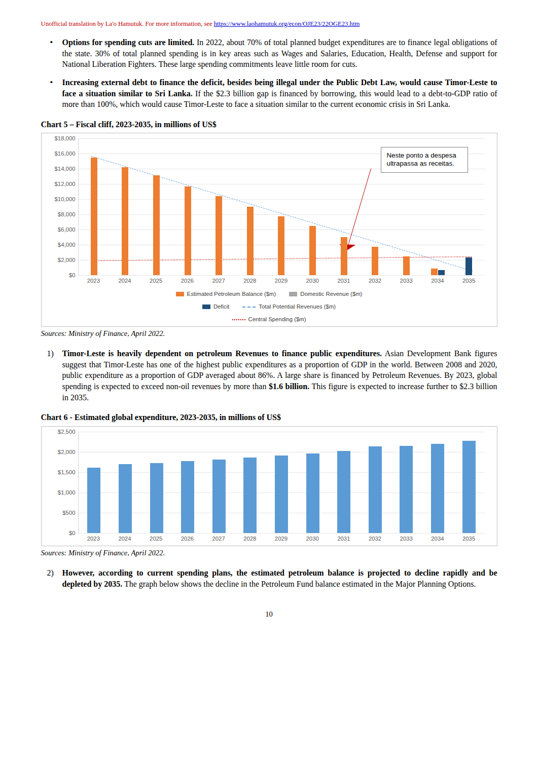Unofficial translation by La'o Hamutuk. For more information, see https://www.laohamutuk.org/econ/OJE23/22OGE23.htm
Options for spending cuts are limited. In 2022, about 70% of total planned budget expenditures are to finance legal obligations of the state. 30% of total planned spending is in key areas such as Wages and Salaries, Education, Health, Defense and support for National Liberation Fighters. These large spending commitments leave little room for cuts.
Increasing external debt to finance the deficit, besides being illegal under the Public Debt Law, would cause Timor-Leste to face a situation similar to Sri Lanka. If the $2.3 billion gap is financed by borrowing, this would lead to a debt-to-GDP ratio of more than 100%, which would cause Timor-Leste to face a situation similar to the current economic crisis in Sri Lanka.
Chart 5 – Fiscal cliff, 2023-2035, in millions of US$
$18,000
$16,000
$14,000
$12,000
$10,000
$8,000
$6,000
$4,000
$2,000
$0
Neste ponto a despesa ultrapassa as receitas.
2023202420252026202720282029203020312032203320342035
Estimated Petroleum Balance ($m)
Domestic Revenue ($m)
Deficit
Total Potential Revenues ($m)
Central Spending ($m)
Sources: Ministry of Finance, April 2022.
Timor-Leste is heavily dependent on petroleum Revenues to finance public expenditures. Asian Development Bank figures suggest that Timor-Leste has one of the highest public expenditures as a proportion of GDP in the world. Between 2008 and 2020, public expenditure as a proportion of GDP averaged about 86%. A large share is financed by Petroleum Revenues. By 2023, global spending is expected to exceed non-oil revenues by more than $1.6 billion. This figure is expected to increase further to $2.3 billion in 2035.
Chart 6 - Estimated global expenditure, 2023-2035, in millions of US$
$2,500
$2,000
$1,500
$1,000
$500
$0
2023202420252026202720282029203020312032203320342035
Sources: Ministry of Finance, April 2022.
However, according to current spending plans, the estimated petroleum balance is projected to decline rapidly and be depleted by 2035. The graph below shows the decline in the Petroleum Fund balance estimated in the Major Planning Options.
10